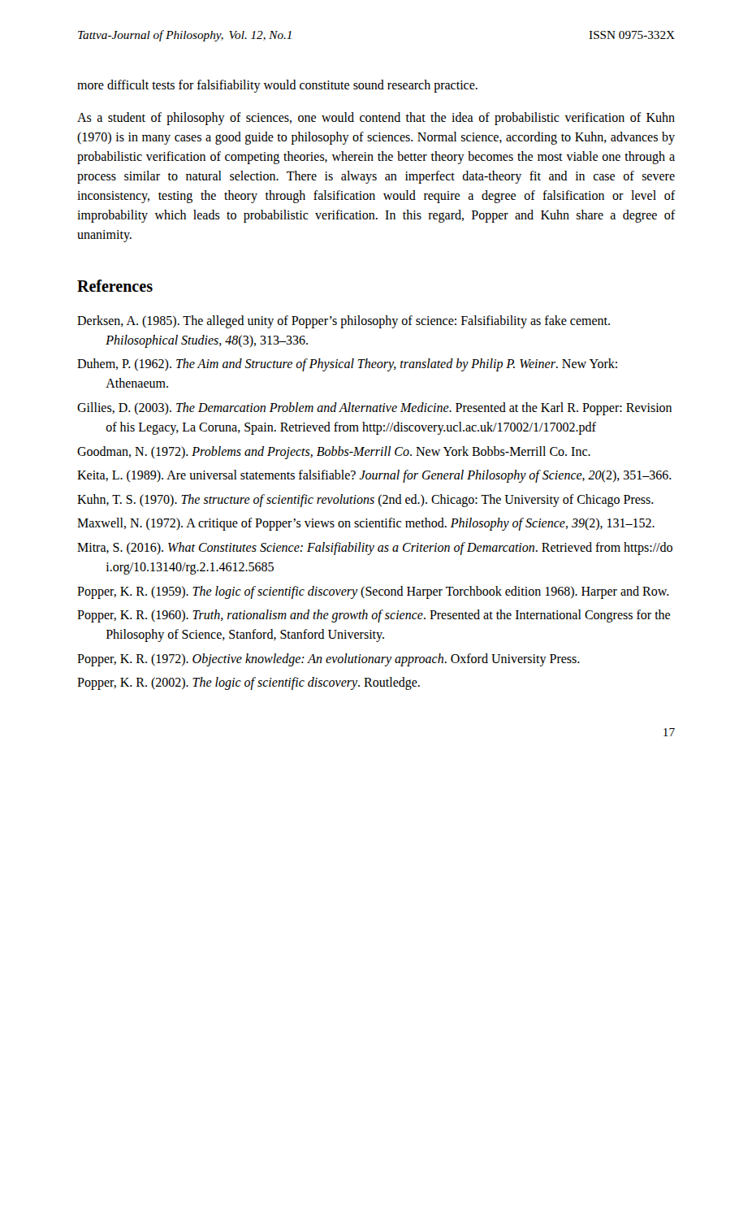Tattva-Journal of Philosophy, Vol. 12, No.1 ISSN 0975-332X
more difficult tests for falsifiability would constitute sound research practice.
As a student of philosophy of sciences, one would contend that the idea of probabilistic verification of Kuhn (1970) is in many cases a good guide to philosophy of sciences. Normal science, according to Kuhn, advances by probabilistic verification of competing theories, wherein the better theory becomes the most viable one through a process similar to natural selection. There is always an imperfect data-theory fit and in case of severe inconsistency, testing the theory through falsification would require a degree of falsification or level of improbability which leads to probabilistic verification. In this regard, Popper and Kuhn share a degree of unanimity.
References
Derksen, A. (1985). The alleged unity of Popper’s philosophy of science: Falsifiability as fake cement. Philosophical Studies, 48(3), 313–336.
Duhem, P. (1962). The Aim and Structure of Physical Theory, translated by Philip P. Weiner. New York: Athenaeum.
Gillies, D. (2003). The Demarcation Problem and Alternative Medicine. Presented at the Karl R. Popper: Revision of his Legacy, La Coruna, Spain. Retrieved from http://discovery.ucl.ac.uk/17002/1/17002.pdf
Goodman, N. (1972). Problems and Projects, Bobbs-Merrill Co. New York Bobbs-Merrill Co. Inc.
Keita, L. (1989). Are universal statements falsifiable? Journal for General Philosophy of Science, 20(2), 351–366.
Kuhn, T. S. (1970). The structure of scientific revolutions (2nd ed.). Chicago: The University of Chicago Press.
Maxwell, N. (1972). A critique of Popper’s views on scientific method. Philosophy of Science, 39(2), 131–152.
Mitra, S. (2016). What Constitutes Science: Falsifiability as a Criterion of Demarcation. Retrieved from https://doi.org/10.13140/rg.2.1.4612.5685
Popper, K. R. (1959). The logic of scientific discovery (Second Harper Torchbook edition 1968). Harper and Row.
Popper, K. R. (1960). Truth, rationalism and the growth of science. Presented at the International Congress for the Philosophy of Science, Stanford, Stanford University.
Popper, K. R. (1972). Objective knowledge: An evolutionary approach. Oxford University Press.
Popper, K. R. (2002). The logic of scientific discovery. Routledge.
17